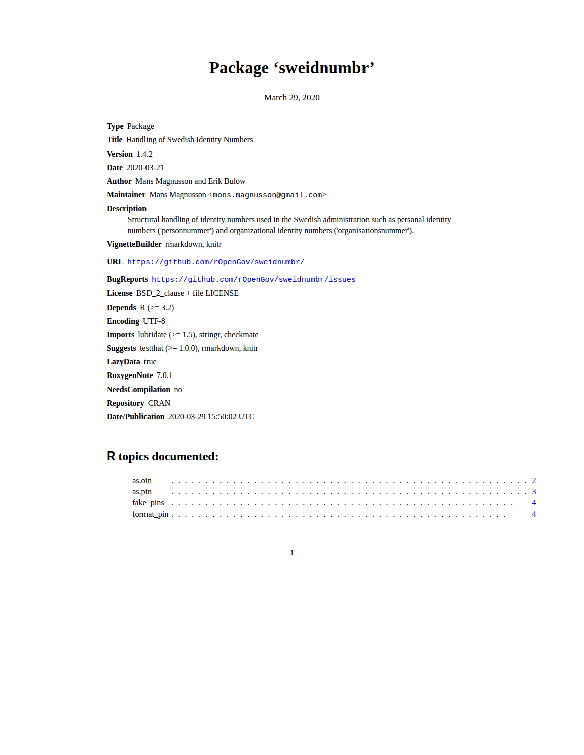Package ‘sweidnumbr’
March 29, 2020
Type
Package
Title
Handling of Swedish Identity Numbers
Version
1.4.2
Date
2020-03-21
Author
Mans Magnusson and Erik Bulow
Maintainer
Mans Magnusson <mons.magnusson@gmail.com>
Description
Structural handling of identity numbers used in the Swedish administration such as personal identity numbers ('personnummer') and organizational identity numbers ('organisationsnummer').
VignetteBuilder
rmarkdown, knitr
URL
https://github.com/rOpenGov/sweidnumbr/
BugReports
https://github.com/rOpenGov/sweidnumbr/issues
License
BSD_2_clause + file LICENSE
Depends
R (>= 3.2)
Encoding
UTF-8
Imports
lubridate (>= 1.5), stringr, checkmate
Suggests
testthat (>= 1.0.0), rmarkdown, knitr
LazyData
true
RoxygenNote
7.0.1
NeedsCompilation
no
Repository
CRAN
Date/Publication
2020-03-29 15:50:02 UTC
R topics documented:
| as.oin | . . . . . . . . . . . . . . . . . . . . . . . . . . . . . . . . . . . . . . . . . . . . . . . . . . . . | 2 |
| as.pin | . . . . . . . . . . . . . . . . . . . . . . . . . . . . . . . . . . . . . . . . . . . . . . . . . . . . | 3 |
| fake_pins | . . . . . . . . . . . . . . . . . . . . . . . . . . . . . . . . . . . . . . . . . . . . . . . . . . | 4 |
| format_pin | . . . . . . . . . . . . . . . . . . . . . . . . . . . . . . . . . . . . . . . . . . . . . . . . . | 4 |
1